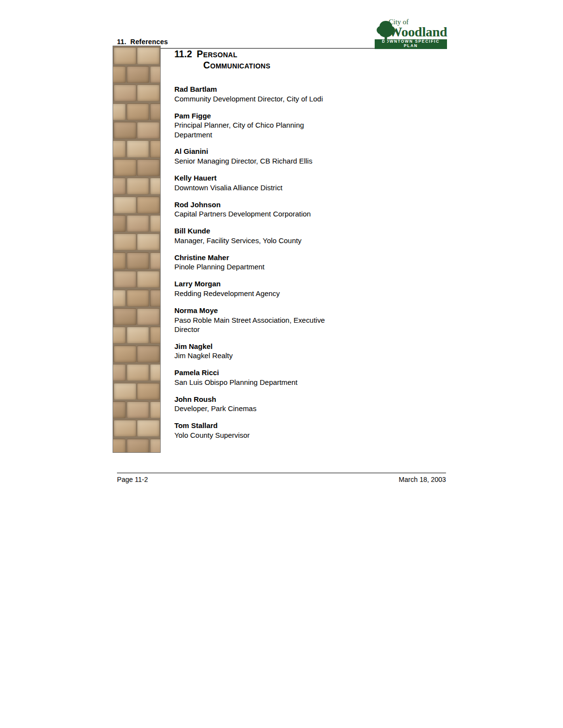11. References
City of
Woodland
DOWNTOWN SPECIFIC PLAN
11.2 Personal Communications
Rad Bartlam
Community Development Director, City of Lodi
Pam Figge
Principal Planner, City of Chico Planning Department
Al Gianini
Senior Managing Director, CB Richard Ellis
Kelly Hauert
Downtown Visalia Alliance District
Rod Johnson
Capital Partners Development Corporation
Bill Kunde
Manager, Facility Services, Yolo County
Christine Maher
Pinole Planning Department
Larry Morgan
Redding Redevelopment Agency
Norma Moye
Paso Roble Main Street Association, Executive Director
Jim Nagkel
Jim Nagkel Realty
Pamela Ricci
San Luis Obispo Planning Department
John Roush
Developer, Park Cinemas
Tom Stallard
Yolo County Supervisor
Page 11-2
March 18, 2003